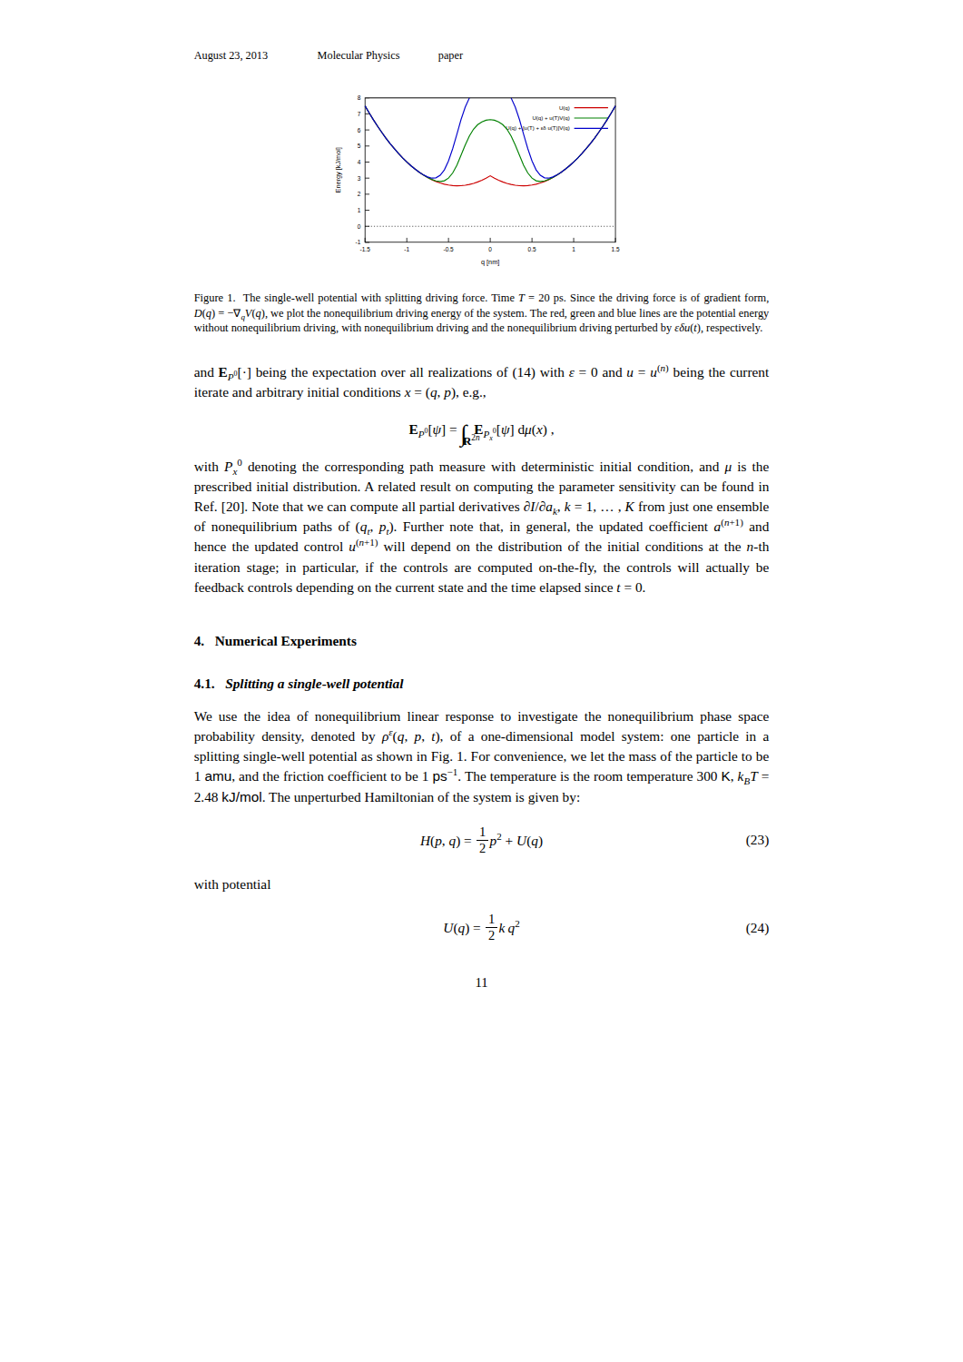August 23, 2013 Molecular Physics paper
8 7 6 5 4 3 2 1 0 -1 -1.5 -1 -0.5 0 0.5 1 1.5 q [nm] Energy [kJ/mol] U(q) U(q) + u(T)V(q) U(q) + [u(T) + εδ u(T)]V(q)
Figure 1. The single-well potential with splitting driving force. Time T = 20 ps. Since the driving force is of gradient form, D(q) = −∇qV(q), we plot the nonequilibrium driving energy of the system. The red, green and blue lines are the potential energy without nonequilibrium driving, with nonequilibrium driving and the nonequilibrium driving perturbed by εδu(t), respectively.
and EP0[·] being the expectation over all realizations of (14) with ε = 0 and u = u(n) being the current iterate and arbitrary initial conditions x = (q, p), e.g.,
EP0[ψ] = ∫R2n EPx0[ψ] dμ(x) ,
with Px0 denoting the corresponding path measure with deterministic initial condition, and μ is the prescribed initial distribution. A related result on computing the parameter sensitivity can be found in Ref. [20]. Note that we can compute all partial derivatives ∂I/∂ak, k = 1, … , K from just one ensemble of nonequilibrium paths of (qt, pt). Further note that, in general, the updated coefficient a(n+1) and hence the updated control u(n+1) will depend on the distribution of the initial conditions at the n-th iteration stage; in particular, if the controls are computed on-the-fly, the controls will actually be feedback controls depending on the current state and the time elapsed since t = 0.
4. Numerical Experiments
4.1. Splitting a single-well potential
We use the idea of nonequilibrium linear response to investigate the nonequilibrium phase space probability density, denoted by ρε(q, p, t), of a one-dimensional model system: one particle in a splitting single-well potential as shown in Fig. 1. For convenience, we let the mass of the particle to be 1 amu, and the friction coefficient to be 1 ps−1. The temperature is the room temperature 300 K, kBT = 2.48 kJ/mol. The unperturbed Hamiltonian of the system is given by:
H(p, q) = 12 p2 + U(q) (23)
with potential
U(q) = 12 k q2 (24)
11